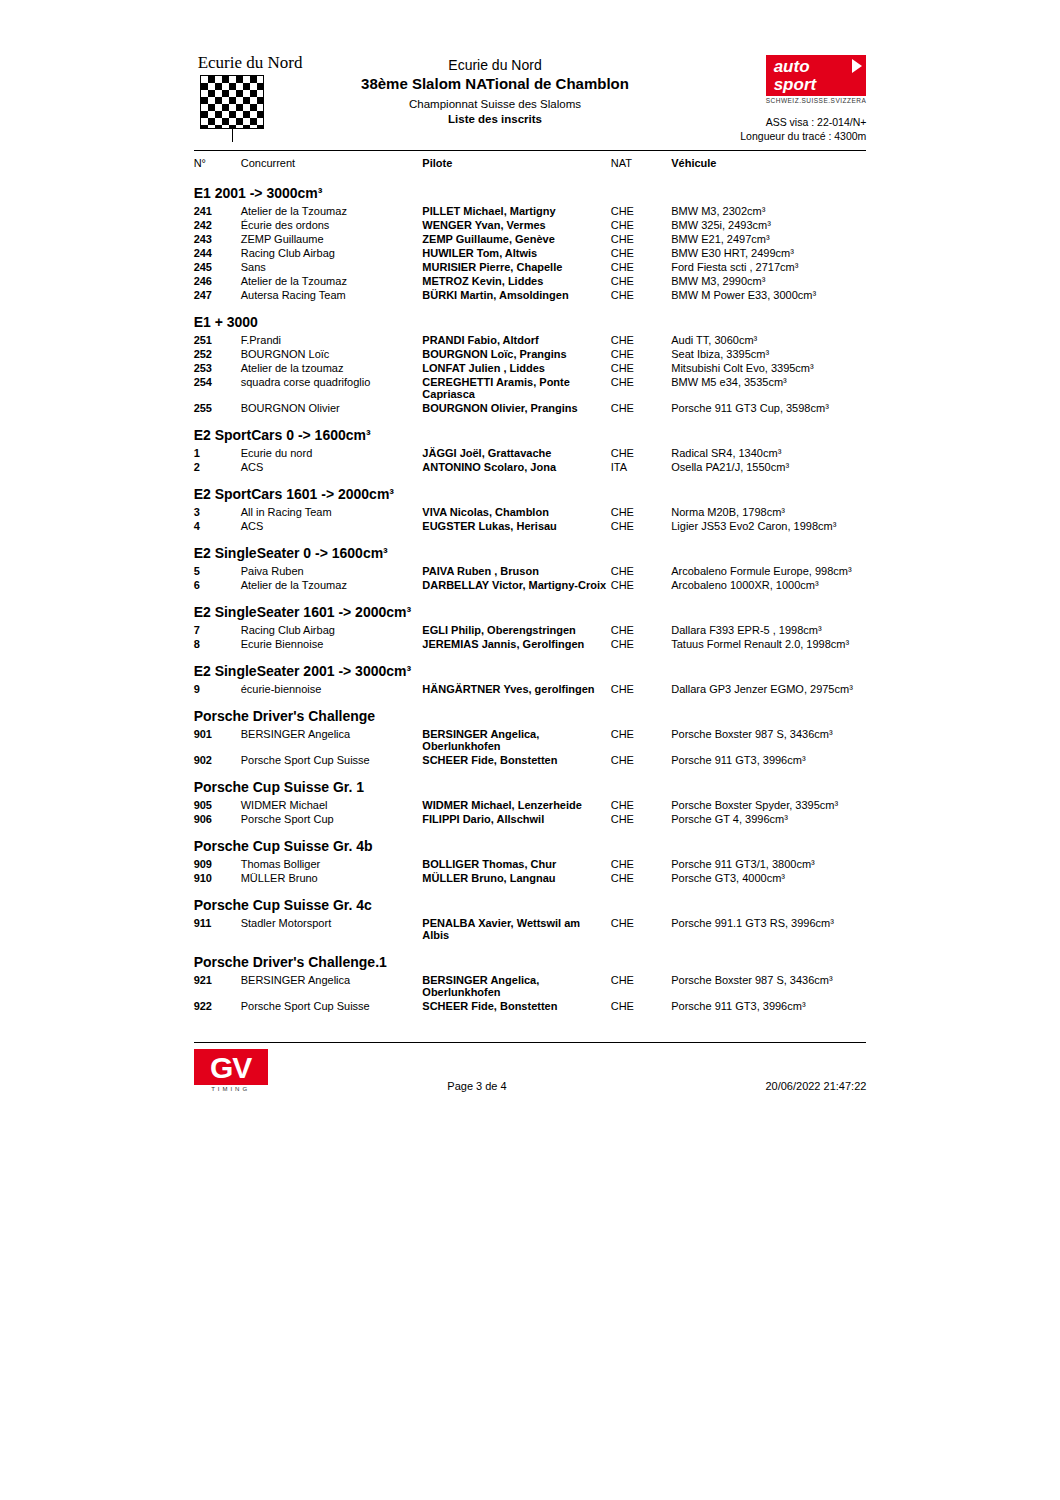Ecurie du Nord
Ecurie du Nord
38ème Slalom NATional de Chamblon
Championnat Suisse des Slaloms
Liste des inscrits
autosport
SCHWEIZ.SUISSE.SVIZZERA
ASS visa : 22-014/N+ Longueur du tracé : 4300m
| N° | Concurrent | Pilote | NAT | Véhicule |
| --- | --- | --- | --- | --- |
| E1 2001 -> 3000cm³ |
| 241 | Atelier de la Tzoumaz | PILLET Michael, Martigny | CHE | BMW M3, 2302cm³ |
| 242 | Écurie des ordons | WENGER Yvan, Vermes | CHE | BMW 325i, 2493cm³ |
| 243 | ZEMP Guillaume | ZEMP Guillaume, Genève | CHE | BMW E21, 2497cm³ |
| 244 | Racing Club Airbag | HUWILER Tom, Altwis | CHE | BMW E30 HRT, 2499cm³ |
| 245 | Sans | MURISIER Pierre, Chapelle | CHE | Ford Fiesta scti , 2717cm³ |
| 246 | Atelier de la Tzoumaz | METROZ Kevin, Liddes | CHE | BMW M3, 2990cm³ |
| 247 | Autersa Racing Team | BÜRKI Martin, Amsoldingen | CHE | BMW M Power E33, 3000cm³ |
| E1 + 3000 |
| 251 | F.Prandi | PRANDI Fabio, Altdorf | CHE | Audi TT, 3060cm³ |
| 252 | BOURGNON Loïc | BOURGNON Loïc, Prangins | CHE | Seat Ibiza, 3395cm³ |
| 253 | Atelier de la tzoumaz | LONFAT Julien , Liddes | CHE | Mitsubishi Colt Evo, 3395cm³ |
| 254 | squadra corse quadrifoglio | CEREGHETTI Aramis, Ponte Capriasca | CHE | BMW M5 e34, 3535cm³ |
| 255 | BOURGNON Olivier | BOURGNON Olivier, Prangins | CHE | Porsche 911 GT3 Cup, 3598cm³ |
| E2 SportCars 0 -> 1600cm³ |
| 1 | Ecurie du nord | JÄGGI Joël, Grattavache | CHE | Radical SR4, 1340cm³ |
| 2 | ACS | ANTONINO Scolaro, Jona | ITA | Osella PA21/J, 1550cm³ |
| E2 SportCars 1601 -> 2000cm³ |
| 3 | All in Racing Team | VIVA Nicolas, Chamblon | CHE | Norma M20B, 1798cm³ |
| 4 | ACS | EUGSTER Lukas, Herisau | CHE | Ligier JS53 Evo2 Caron, 1998cm³ |
| E2 SingleSeater 0 -> 1600cm³ |
| 5 | Paiva Ruben | PAIVA Ruben , Bruson | CHE | Arcobaleno Formule Europe, 998cm³ |
| 6 | Atelier de la Tzoumaz | DARBELLAY Victor, Martigny-Croix | CHE | Arcobaleno 1000XR, 1000cm³ |
| E2 SingleSeater 1601 -> 2000cm³ |
| 7 | Racing Club Airbag | EGLI Philip, Oberengstringen | CHE | Dallara F393 EPR-5 , 1998cm³ |
| 8 | Ecurie Biennoise | JEREMIAS Jannis, Gerolfingen | CHE | Tatuus Formel Renault 2.0, 1998cm³ |
| E2 SingleSeater 2001 -> 3000cm³ |
| 9 | écurie-biennoise | HÄNGÄRTNER Yves, gerolfingen | CHE | Dallara GP3 Jenzer EGMO, 2975cm³ |
| Porsche Driver's Challenge |
| 901 | BERSINGER Angelica | BERSINGER Angelica, Oberlunkhofen | CHE | Porsche Boxster 987 S, 3436cm³ |
| 902 | Porsche Sport Cup Suisse | SCHEER Fide, Bonstetten | CHE | Porsche 911 GT3, 3996cm³ |
| Porsche Cup Suisse Gr. 1 |
| 905 | WIDMER Michael | WIDMER Michael, Lenzerheide | CHE | Porsche Boxster Spyder, 3395cm³ |
| 906 | Porsche Sport Cup | FILIPPI Dario, Allschwil | CHE | Porsche GT 4, 3996cm³ |
| Porsche Cup Suisse Gr. 4b |
| 909 | Thomas Bolliger | BOLLIGER Thomas, Chur | CHE | Porsche 911 GT3/1, 3800cm³ |
| 910 | MÜLLER Bruno | MÜLLER Bruno, Langnau | CHE | Porsche GT3, 4000cm³ |
| Porsche Cup Suisse Gr. 4c |
| 911 | Stadler Motorsport | PENALBA Xavier, Wettswil am Albis | CHE | Porsche 991.1 GT3 RS, 3996cm³ |
| Porsche Driver's Challenge.1 |
| 921 | BERSINGER Angelica | BERSINGER Angelica, Oberlunkhofen | CHE | Porsche Boxster 987 S, 3436cm³ |
| 922 | Porsche Sport Cup Suisse | SCHEER Fide, Bonstetten | CHE | Porsche 911 GT3, 3996cm³ |
GV TIMING
Page 3 de 4
20/06/2022 21:47:22